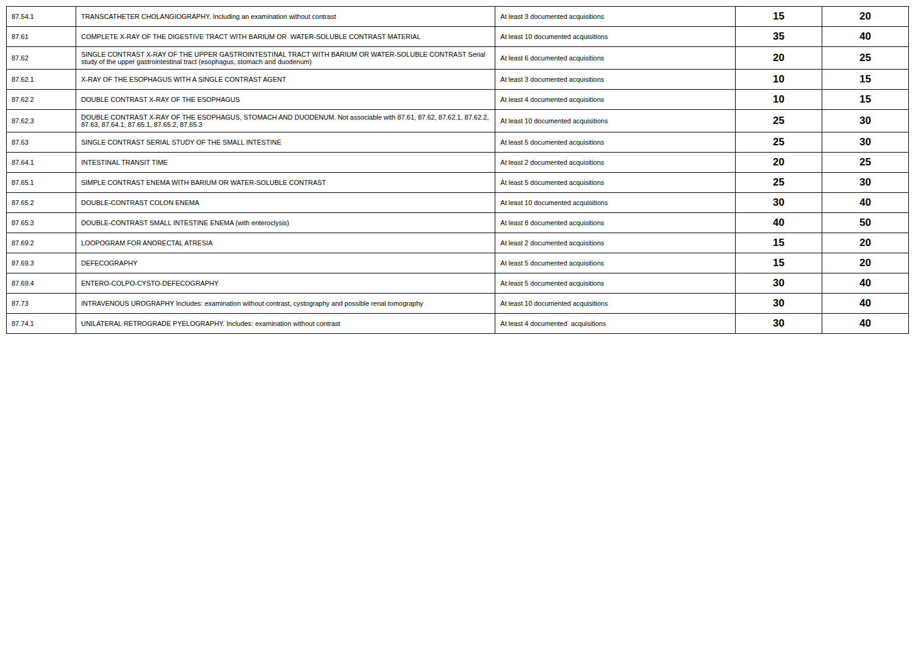| 87.54.1 | TRANSCATHETER CHOLANGIOGRAPHY. Including an examination without contrast | At least 3 documented acquisitions | 15 | 20 |
| 87.61 | COMPLETE X-RAY OF THE DIGESTIVE TRACT WITH BARIUM OR WATER-SOLUBLE CONTRAST MATERIAL | At least 10 documented acquisitions | 35 | 40 |
| 87.62 | SINGLE CONTRAST X-RAY OF THE UPPER GASTROINTESTINAL TRACT WITH BARIUM OR WATER-SOLUBLE CONTRAST Serial study of the upper gastrointestinal tract (esophagus, stomach and duodenum) | At least 6 documented acquisitions | 20 | 25 |
| 87.62.1 | X-RAY OF THE ESOPHAGUS WITH A SINGLE CONTRAST AGENT | At least 3 documented acquisitions | 10 | 15 |
| 87.62.2 | DOUBLE CONTRAST X-RAY OF THE ESOPHAGUS | At least 4 documented acquisitions | 10 | 15 |
| 87.62.3 | DOUBLE CONTRAST X-RAY OF THE ESOPHAGUS, STOMACH AND DUODENUM. Not associable with 87.61, 87.62, 87.62.1, 87.62.2, 87.63, 87.64.1, 87.65.1, 87.65.2, 87.65.3 | At least 10 documented acquisitions | 25 | 30 |
| 87.63 | SINGLE CONTRAST SERIAL STUDY OF THE SMALL INTESTINE | At least 5 documented acquisitions | 25 | 30 |
| 87.64.1 | INTESTINAL TRANSIT TIME | At least 2 documented acquisitions | 20 | 25 |
| 87.65.1 | SIMPLE CONTRAST ENEMA WITH BARIUM OR WATER-SOLUBLE CONTRAST | At least 5 documented acquisitions | 25 | 30 |
| 87.65.2 | DOUBLE-CONTRAST COLON ENEMA | At least 10 documented acquisitions | 30 | 40 |
| 87.65.3 | DOUBLE-CONTRAST SMALL INTESTINE ENEMA (with enteroclysis) | At least 8 documented acquisitions | 40 | 50 |
| 87.69.2 | LOOPOGRAM FOR ANORECTAL ATRESIA | At least 2 documented acquisitions | 15 | 20 |
| 87.69.3 | DEFECOGRAPHY | At least 5 documented acquisitions | 15 | 20 |
| 87.69.4 | ENTERO-COLPO-CYSTO-DEFECOGRAPHY | At least 5 documented acquisitions | 30 | 40 |
| 87.73 | INTRAVENOUS UROGRAPHY Includes: examination without contrast, cystography and possible renal tomography | At least 10 documented acquisitions | 30 | 40 |
| 87.74.1 | UNILATERAL RETROGRADE PYELOGRAPHY. Includes: examination without contrast | At least 4 documented acquisitions | 30 | 40 |